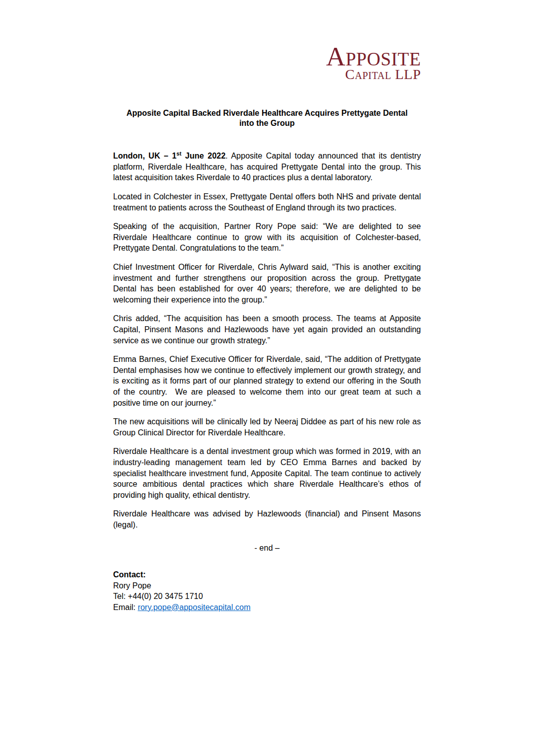Apposite Capital LLP
Apposite Capital Backed Riverdale Healthcare Acquires Prettygate Dental
into the Group
London, UK – 1st June 2022. Apposite Capital today announced that its dentistry platform, Riverdale Healthcare, has acquired Prettygate Dental into the group. This latest acquisition takes Riverdale to 40 practices plus a dental laboratory.
Located in Colchester in Essex, Prettygate Dental offers both NHS and private dental treatment to patients across the Southeast of England through its two practices.
Speaking of the acquisition, Partner Rory Pope said: “We are delighted to see Riverdale Healthcare continue to grow with its acquisition of Colchester-based, Prettygate Dental. Congratulations to the team.”
Chief Investment Officer for Riverdale, Chris Aylward said, “This is another exciting investment and further strengthens our proposition across the group. Prettygate Dental has been established for over 40 years; therefore, we are delighted to be welcoming their experience into the group.”
Chris added, “The acquisition has been a smooth process. The teams at Apposite Capital, Pinsent Masons and Hazlewoods have yet again provided an outstanding service as we continue our growth strategy.”
Emma Barnes, Chief Executive Officer for Riverdale, said, “The addition of Prettygate Dental emphasises how we continue to effectively implement our growth strategy, and is exciting as it forms part of our planned strategy to extend our offering in the South of the country. We are pleased to welcome them into our great team at such a positive time on our journey.”
The new acquisitions will be clinically led by Neeraj Diddee as part of his new role as Group Clinical Director for Riverdale Healthcare.
Riverdale Healthcare is a dental investment group which was formed in 2019, with an industry-leading management team led by CEO Emma Barnes and backed by specialist healthcare investment fund, Apposite Capital. The team continue to actively source ambitious dental practices which share Riverdale Healthcare’s ethos of providing high quality, ethical dentistry.
Riverdale Healthcare was advised by Hazlewoods (financial) and Pinsent Masons (legal).
- end –
Contact:
Rory Pope
Tel: +44(0) 20 3475 1710
Email: rory.pope@appositecapital.com